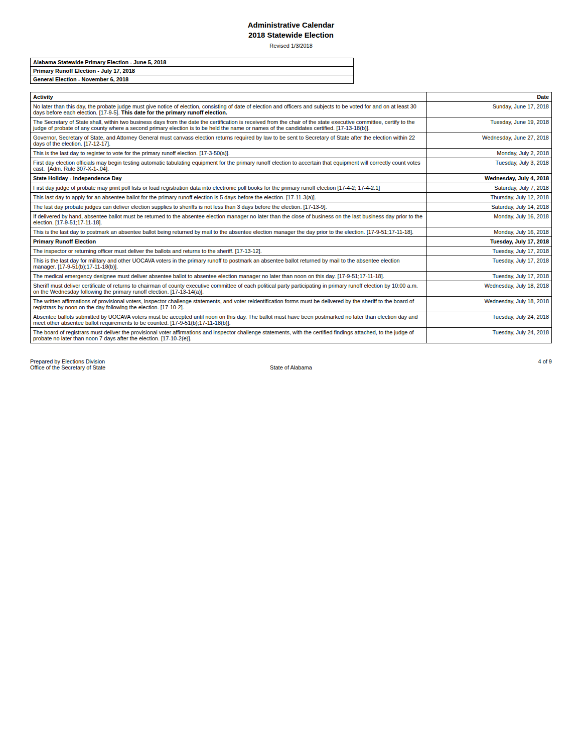Administrative Calendar
2018 Statewide Election
Revised 1/3/2018
| Alabama Statewide Primary Election - June 5, 2018 |
| Primary Runoff Election - July 17, 2018 |
| General Election - November 6, 2018 |
| Activity | Date |
| --- | --- |
| No later than this day, the probate judge must give notice of election, consisting of date of election and officers and subjects to be voted for and on at least 30 days before each election. [17-9-5]. This date for the primary runoff election. | Sunday, June 17, 2018 |
| The Secretary of State shall, within two business days from the date the certification is received from the chair of the state executive committee, certify to the judge of probate of any county where a second primary election is to be held the name or names of the candidates certified. [17-13-18(b)]. | Tuesday, June 19, 2018 |
| Governor, Secretary of State, and Attorney General must canvass election returns required by law to be sent to Secretary of State after the election within 22 days of the election. [17-12-17]. | Wednesday, June 27, 2018 |
| This is the last day to register to vote for the primary runoff election. [17-3-50(a)]. | Monday, July 2, 2018 |
| First day election officials may begin testing automatic tabulating equipment for the primary runoff election to accertain that equipment will correctly count votes cast. [Adm. Rule 307-X-1-.04]. | Tuesday, July 3, 2018 |
| State Holiday - Independence Day | Wednesday, July 4, 2018 |
| First day judge of probate may print poll lists or load registration data into electronic poll books for the primary runoff election [17-4-2; 17-4-2.1] | Saturday, July 7, 2018 |
| This last day to apply for an absentee ballot for the primary runoff election is 5 days before the election. [17-11-3(a)]. | Thursday, July 12, 2018 |
| The last day probate judges can deliver election supplies to sheriffs is not less than 3 days before the election. [17-13-9]. | Saturday, July 14, 2018 |
| If delivered by hand, absentee ballot must be returned to the absentee election manager no later than the close of business on the last business day prior to the election. [17-9-51;17-11-18]. | Monday, July 16, 2018 |
| This is the last day to postmark an absentee ballot being returned by mail to the absentee election manager the day prior to the election. [17-9-51;17-11-18]. | Monday, July 16, 2018 |
| Primary Runoff Election | Tuesday, July 17, 2018 |
| The inspector or returning officer must deliver the ballots and returns to the sheriff. [17-13-12]. | Tuesday, July 17, 2018 |
| This is the last day for military and other UOCAVA voters in the primary runoff to postmark an absentee ballot returned by mail to the absentee election manager. [17-9-51(b);17-11-18(b)]. | Tuesday, July 17, 2018 |
| The medical emergency designee must deliver absentee ballot to absentee election manager no later than noon on this day. [17-9-51;17-11-18]. | Tuesday, July 17, 2018 |
| Sheriff must deliver certificate of returns to chairman of county executive committee of each political party participating in primary runoff election by 10:00 a.m. on the Wednesday following the primary runoff election. [17-13-14(a)]. | Wednesday, July 18, 2018 |
| The written affirmations of provisional voters, inspector challenge statements, and voter reidentification forms must be delivered by the sheriff to the board of registrars by noon on the day following the election. [17-10-2]. | Wednesday, July 18, 2018 |
| Absentee ballots submitted by UOCAVA voters must be accepted until noon on this day. The ballot must have been postmarked no later than election day and meet other absentee ballot requirements to be counted. [17-9-51(b);17-11-18(b)]. | Tuesday, July 24, 2018 |
| The board of registrars must deliver the provisional voter affirmations and inspector challenge statements, with the certified findings attached, to the judge of probate no later than noon 7 days after the election. [17-10-2(e)]. | Tuesday, July 24, 2018 |
Prepared by Elections Division
Office of the Secretary of State
State of Alabama
4 of 9